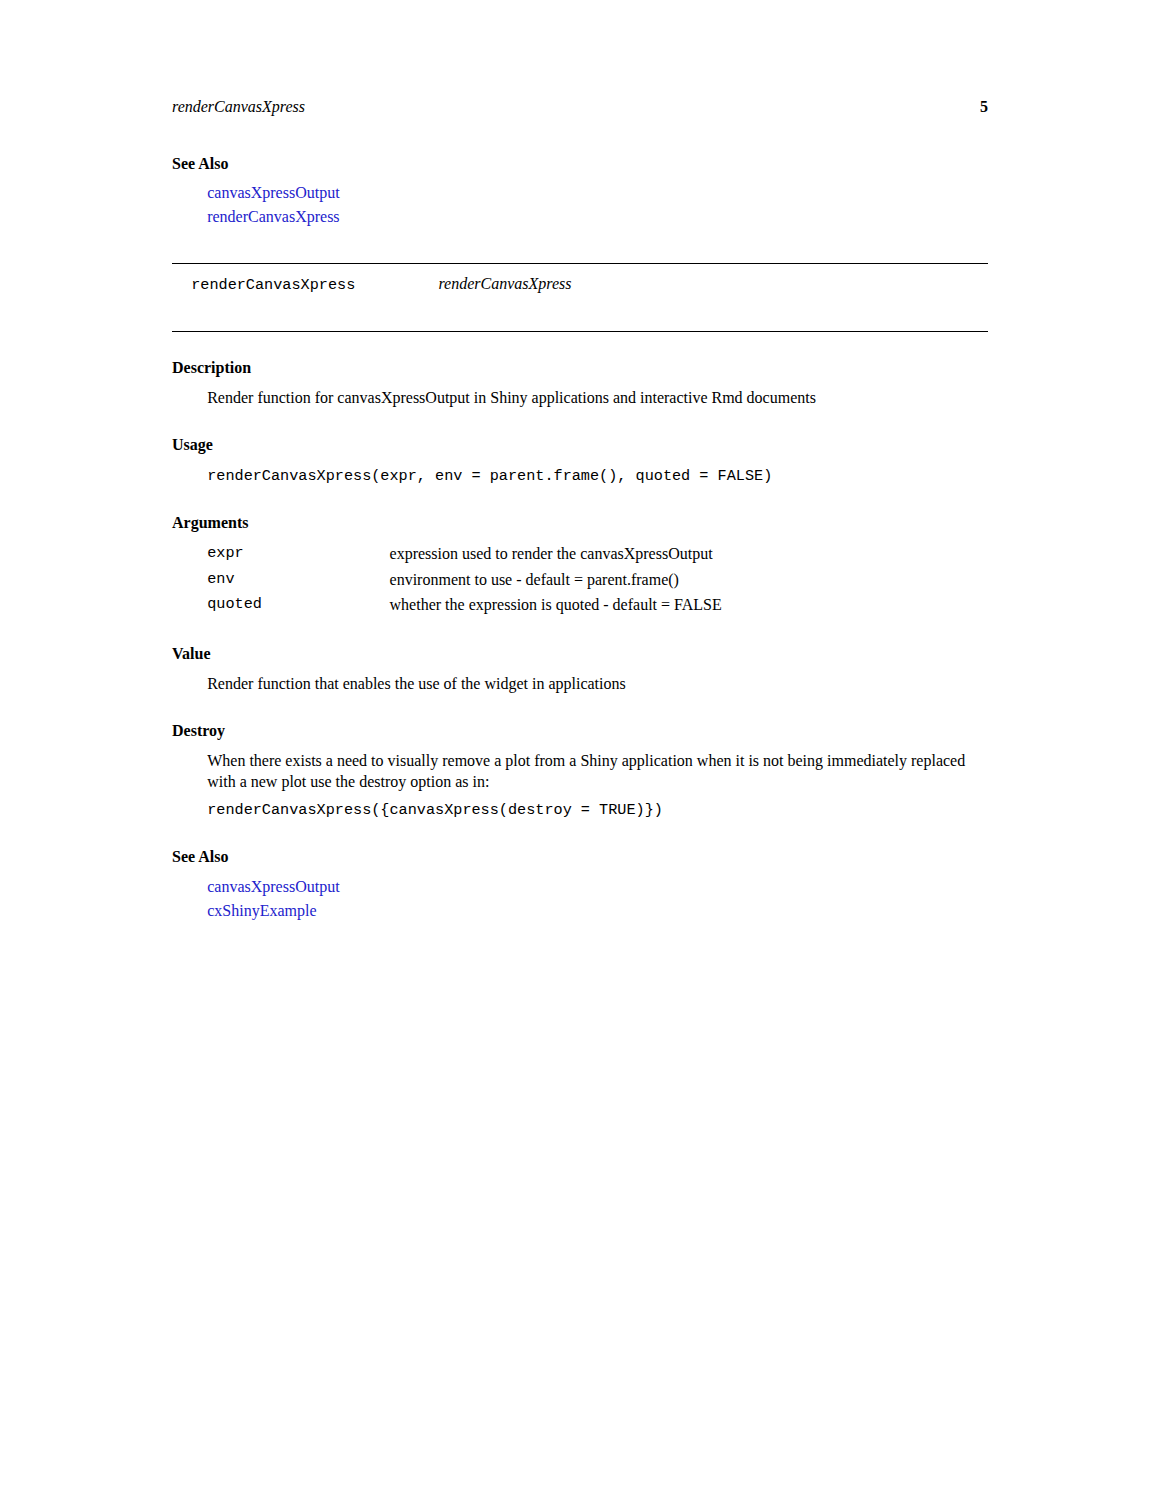renderCanvasXpress 5
See Also
canvasXpressOutput renderCanvasXpress
renderCanvasXpress renderCanvasXpress
Description
Render function for canvasXpressOutput in Shiny applications and interactive Rmd documents
Usage
renderCanvasXpress(expr, env = parent.frame(), quoted = FALSE)
Arguments
| expr | expression used to render the canvasXpressOutput |
| env | environment to use - default = parent.frame() |
| quoted | whether the expression is quoted - default = FALSE |
Value
Render function that enables the use of the widget in applications
Destroy
When there exists a need to visually remove a plot from a Shiny application when it is not being immediately replaced with a new plot use the destroy option as in:
renderCanvasXpress({canvasXpress(destroy = TRUE)})
See Also
canvasXpressOutput cxShinyExample